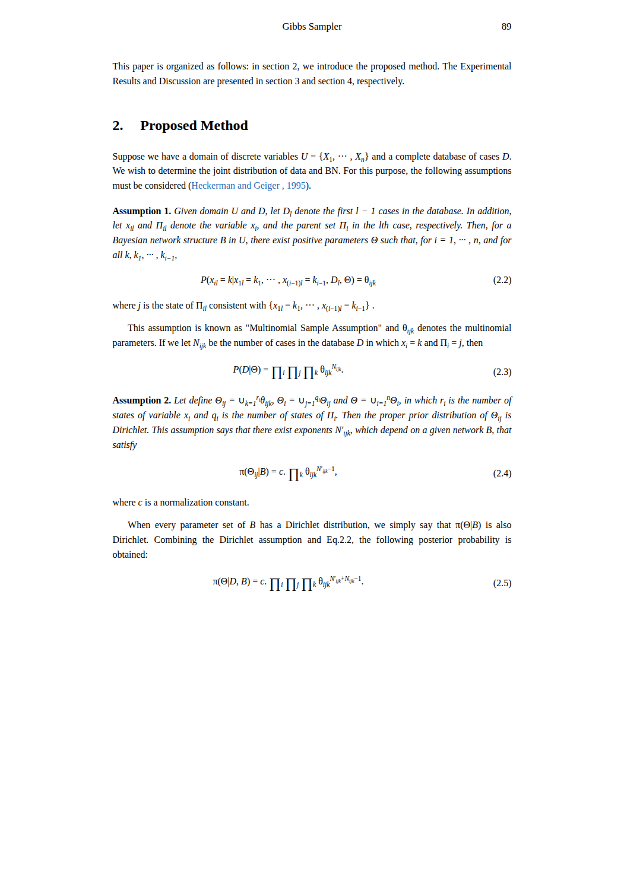Gibbs Sampler 89
This paper is organized as follows: in section 2, we introduce the proposed method. The Experimental Results and Discussion are presented in section 3 and section 4, respectively.
2. Proposed Method
Suppose we have a domain of discrete variables U = {X1, ··· , Xn} and a complete database of cases D. We wish to determine the joint distribution of data and BN. For this purpose, the following assumptions must be considered (Heckerman and Geiger , 1995).
Assumption 1. Given domain U and D, let Dl denote the first l − 1 cases in the database. In addition, let xil and Πil denote the variable xi, and the parent set Πi in the lth case, respectively. Then, for a Bayesian network structure B in U, there exist positive parameters Θ such that, for i = 1, ··· , n, and for all k, k1, ··· , ki−1,
P(xil = k|x1l = k1, ··· , x(i−1)l = ki−1, Dl, Θ) = θijk (2.2)
where j is the state of Πil consistent with {x1l = k1, ··· , x(i−1)l = ki−1} .
This assumption is known as "Multinomial Sample Assumption" and θijk denotes the multinomial parameters. If we let Nijk be the number of cases in the database D in which xi = k and Πi = j, then
P(D|Θ) = ∏i ∏j ∏k θijkNijk. (2.3)
Assumption 2. Let define Θij = ∪k=1riθijk, Θi = ∪j=1qiΘij and Θ = ∪i=1nΘi, in which ri is the number of states of variable xi and qi is the number of states of Πi. Then the proper prior distribution of Θij is Dirichlet. This assumption says that there exist exponents N′ijk, which depend on a given network B, that satisfy
π(Θij|B) = c. ∏k θijkN′ijk−1, (2.4)
where c is a normalization constant.
When every parameter set of B has a Dirichlet distribution, we simply say that π(Θ|B) is also Dirichlet. Combining the Dirichlet assumption and Eq.2.2, the following posterior probability is obtained:
π(Θ|D, B) = c. ∏i ∏j ∏k θijkN′ijk+Nijk−1. (2.5)